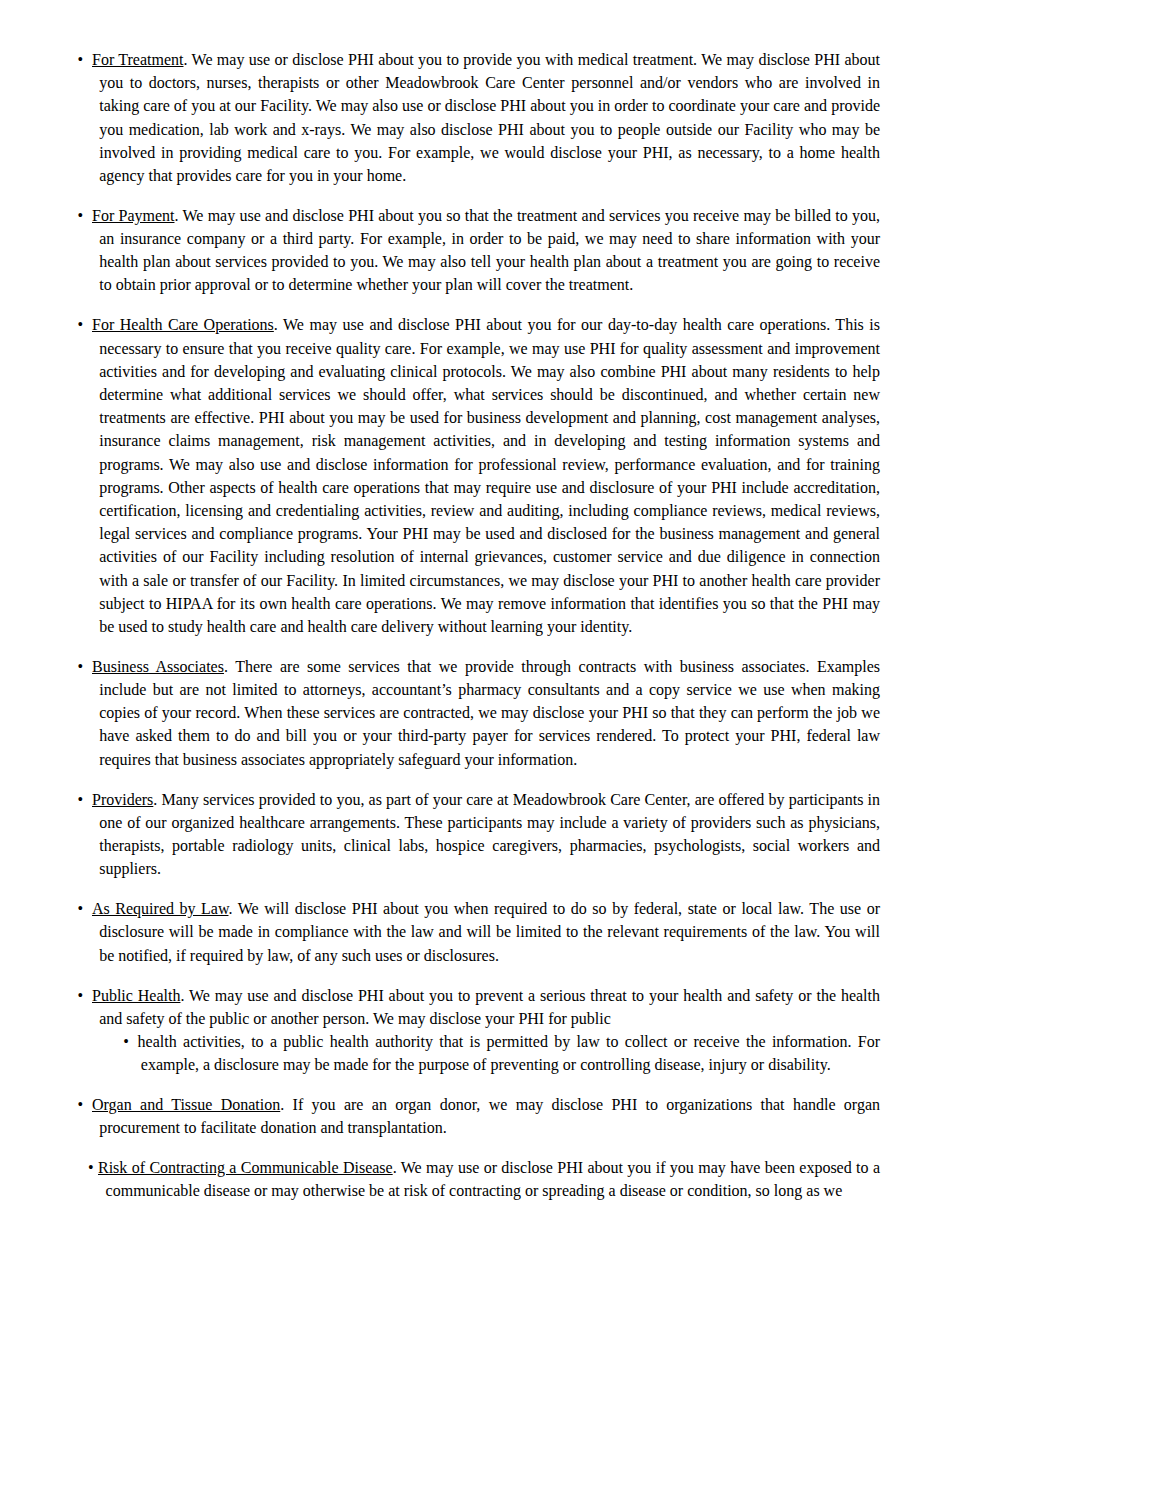For Treatment. We may use or disclose PHI about you to provide you with medical treatment. We may disclose PHI about you to doctors, nurses, therapists or other Meadowbrook Care Center personnel and/or vendors who are involved in taking care of you at our Facility. We may also use or disclose PHI about you in order to coordinate your care and provide you medication, lab work and x-rays. We may also disclose PHI about you to people outside our Facility who may be involved in providing medical care to you. For example, we would disclose your PHI, as necessary, to a home health agency that provides care for you in your home.
For Payment. We may use and disclose PHI about you so that the treatment and services you receive may be billed to you, an insurance company or a third party. For example, in order to be paid, we may need to share information with your health plan about services provided to you. We may also tell your health plan about a treatment you are going to receive to obtain prior approval or to determine whether your plan will cover the treatment.
For Health Care Operations. We may use and disclose PHI about you for our day-to-day health care operations. This is necessary to ensure that you receive quality care. For example, we may use PHI for quality assessment and improvement activities and for developing and evaluating clinical protocols. We may also combine PHI about many residents to help determine what additional services we should offer, what services should be discontinued, and whether certain new treatments are effective. PHI about you may be used for business development and planning, cost management analyses, insurance claims management, risk management activities, and in developing and testing information systems and programs. We may also use and disclose information for professional review, performance evaluation, and for training programs. Other aspects of health care operations that may require use and disclosure of your PHI include accreditation, certification, licensing and credentialing activities, review and auditing, including compliance reviews, medical reviews, legal services and compliance programs. Your PHI may be used and disclosed for the business management and general activities of our Facility including resolution of internal grievances, customer service and due diligence in connection with a sale or transfer of our Facility. In limited circumstances, we may disclose your PHI to another health care provider subject to HIPAA for its own health care operations. We may remove information that identifies you so that the PHI may be used to study health care and health care delivery without learning your identity.
Business Associates. There are some services that we provide through contracts with business associates. Examples include but are not limited to attorneys, accountant’s pharmacy consultants and a copy service we use when making copies of your record. When these services are contracted, we may disclose your PHI so that they can perform the job we have asked them to do and bill you or your third-party payer for services rendered. To protect your PHI, federal law requires that business associates appropriately safeguard your information.
Providers. Many services provided to you, as part of your care at Meadowbrook Care Center, are offered by participants in one of our organized healthcare arrangements. These participants may include a variety of providers such as physicians, therapists, portable radiology units, clinical labs, hospice caregivers, pharmacies, psychologists, social workers and suppliers.
As Required by Law. We will disclose PHI about you when required to do so by federal, state or local law. The use or disclosure will be made in compliance with the law and will be limited to the relevant requirements of the law. You will be notified, if required by law, of any such uses or disclosures.
Public Health. We may use and disclose PHI about you to prevent a serious threat to your health and safety or the health and safety of the public or another person. We may disclose your PHI for public
health activities, to a public health authority that is permitted by law to collect or receive the information. For example, a disclosure may be made for the purpose of preventing or controlling disease, injury or disability.
Organ and Tissue Donation. If you are an organ donor, we may disclose PHI to organizations that handle organ procurement to facilitate donation and transplantation.
• Risk of Contracting a Communicable Disease. We may use or disclose PHI about you if you may have been exposed to a communicable disease or may otherwise be at risk of contracting or spreading a disease or condition, so long as we